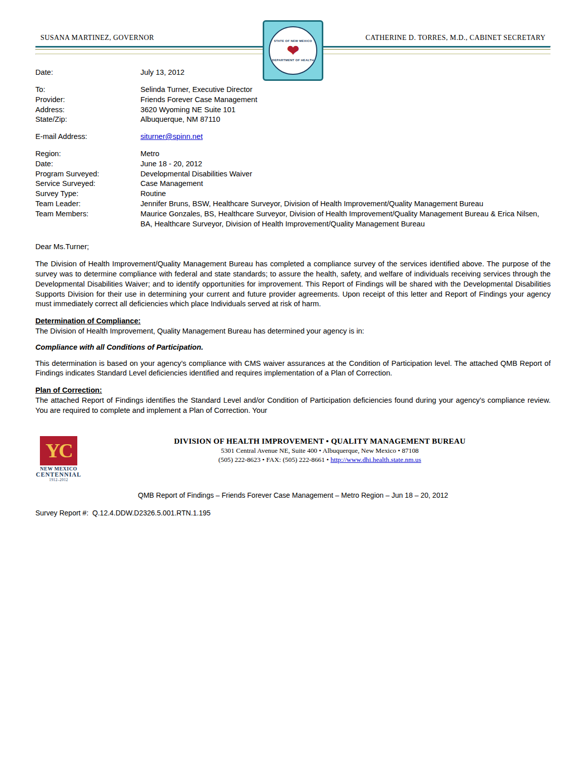STATE OF NEW MEXICO
❤
DEPARTMENT OF HEALTH
SUSANA MARTINEZ, GOVERNOR CATHERINE D. TORRES, M.D., CABINET SECRETARY
| Date: | July 13, 2012 |
| To: | Selinda Turner, Executive Director |
| Provider: | Friends Forever Case Management |
| Address: | 3620 Wyoming NE Suite 101 |
| State/Zip: | Albuquerque, NM 87110 |
| E-mail Address: | siturner@spinn.net |
| Region: | Metro |
| Date: | June 18 - 20, 2012 |
| Program Surveyed: | Developmental Disabilities Waiver |
| Service Surveyed: | Case Management |
| Survey Type: | Routine |
| Team Leader: | Jennifer Bruns, BSW, Healthcare Surveyor, Division of Health Improvement/Quality Management Bureau |
| Team Members: | Maurice Gonzales, BS, Healthcare Surveyor, Division of Health Improvement/Quality Management Bureau & Erica Nilsen, BA, Healthcare Surveyor, Division of Health Improvement/Quality Management Bureau |
Dear Ms.Turner;
The Division of Health Improvement/Quality Management Bureau has completed a compliance survey of the services identified above. The purpose of the survey was to determine compliance with federal and state standards; to assure the health, safety, and welfare of individuals receiving services through the Developmental Disabilities Waiver; and to identify opportunities for improvement. This Report of Findings will be shared with the Developmental Disabilities Supports Division for their use in determining your current and future provider agreements. Upon receipt of this letter and Report of Findings your agency must immediately correct all deficiencies which place Individuals served at risk of harm.
Determination of Compliance:
The Division of Health Improvement, Quality Management Bureau has determined your agency is in:
Compliance with all Conditions of Participation.
This determination is based on your agency’s compliance with CMS waiver assurances at the Condition of Participation level. The attached QMB Report of Findings indicates Standard Level deficiencies identified and requires implementation of a Plan of Correction.
Plan of Correction:
The attached Report of Findings identifies the Standard Level and/or Condition of Participation deficiencies found during your agency’s compliance review. You are required to complete and implement a Plan of Correction. Your
YC
NEW MEXICO
CENTENNIAL
1912–2012
DIVISION OF HEALTH IMPROVEMENT • QUALITY MANAGEMENT BUREAU
5301 Central Avenue NE, Suite 400 • Albuquerque, New Mexico • 87108
(505) 222-8623 • FAX: (505) 222-8661 • http://www.dhi.health.state.nm.us
QMB Report of Findings – Friends Forever Case Management – Metro Region – Jun 18 – 20, 2012
Survey Report #: Q.12.4.DDW.D2326.5.001.RTN.1.195